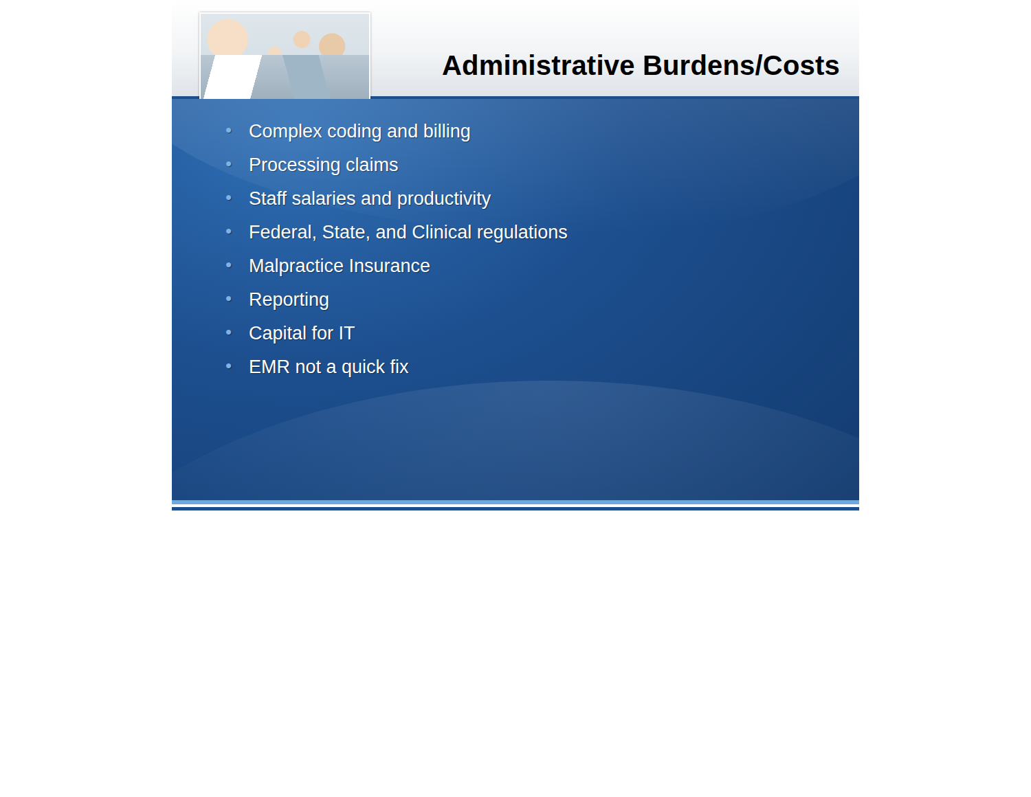Administrative Burdens/Costs
Complex coding and billing
Processing claims
Staff salaries and productivity
Federal, State, and Clinical regulations
Malpractice Insurance
Reporting
Capital for IT
EMR not a quick fix